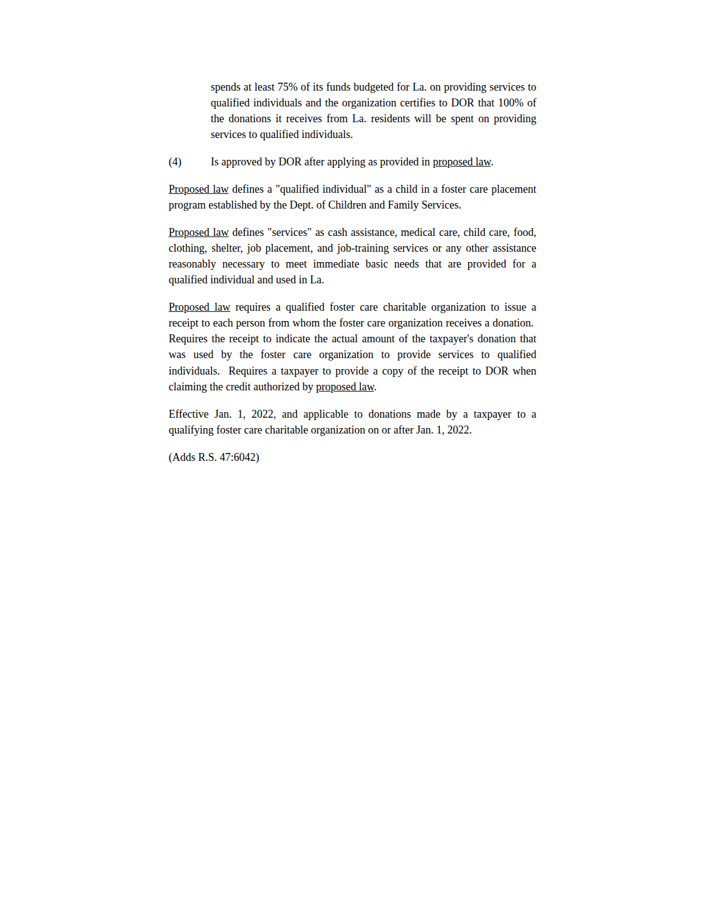spends at least 75% of its funds budgeted for La. on providing services to qualified individuals and the organization certifies to DOR that 100% of the donations it receives from La. residents will be spent on providing services to qualified individuals.
(4)
Is approved by DOR after applying as provided in proposed law.
Proposed law defines a "qualified individual" as a child in a foster care placement program established by the Dept. of Children and Family Services.
Proposed law defines "services" as cash assistance, medical care, child care, food, clothing, shelter, job placement, and job-training services or any other assistance reasonably necessary to meet immediate basic needs that are provided for a qualified individual and used in La.
Proposed law requires a qualified foster care charitable organization to issue a receipt to each person from whom the foster care organization receives a donation. Requires the receipt to indicate the actual amount of the taxpayer's donation that was used by the foster care organization to provide services to qualified individuals. Requires a taxpayer to provide a copy of the receipt to DOR when claiming the credit authorized by proposed law.
Effective Jan. 1, 2022, and applicable to donations made by a taxpayer to a qualifying foster care charitable organization on or after Jan. 1, 2022.
(Adds R.S. 47:6042)